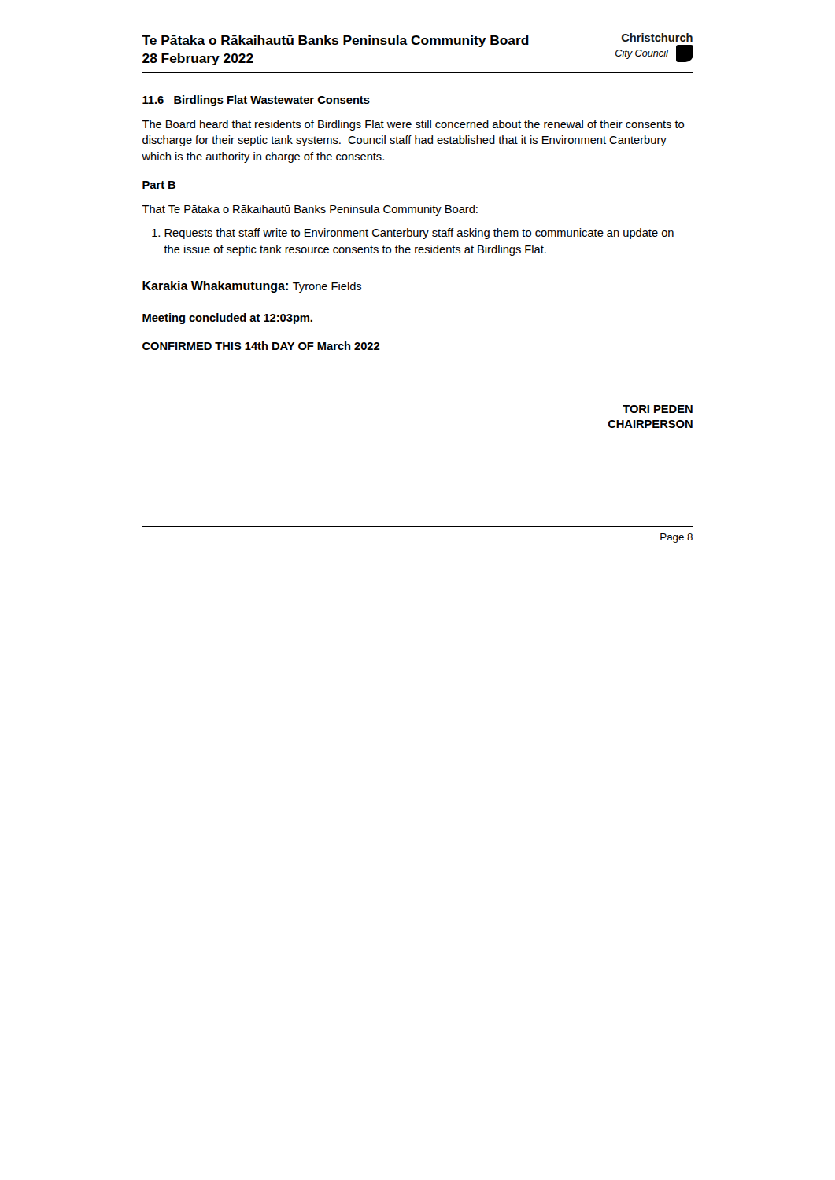Te Pātaka o Rākaihautū Banks Peninsula Community Board
28 February 2022
Christchurch
City Council
11.6 Birdlings Flat Wastewater Consents
The Board heard that residents of Birdlings Flat were still concerned about the renewal of their consents to discharge for their septic tank systems. Council staff had established that it is Environment Canterbury which is the authority in charge of the consents.
Part B
That Te Pātaka o Rākaihautū Banks Peninsula Community Board:
Requests that staff write to Environment Canterbury staff asking them to communicate an update on the issue of septic tank resource consents to the residents at Birdlings Flat.
Karakia Whakamutunga: Tyrone Fields
Meeting concluded at 12:03pm.
CONFIRMED THIS 14th DAY OF March 2022
TORI PEDEN
CHAIRPERSON
Page 8